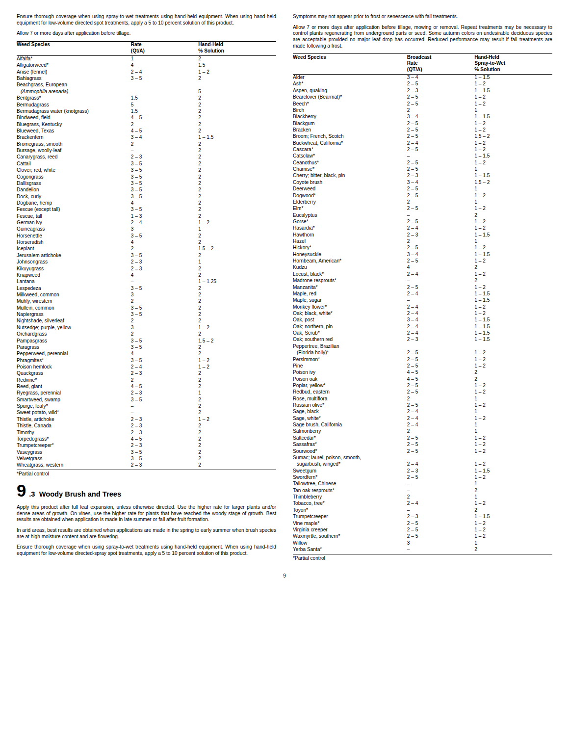Ensure thorough coverage when using spray-to-wet treatments using hand-held equipment. When using hand-held equipment for low-volume directed spot treatments, apply a 5 to 10 percent solution of this product.
Allow 7 or more days after application before tillage.
| Weed Species | Rate (Qt/A) | Hand-Held % Solution |
| --- | --- | --- |
| Alfalfa* | 1 | 2 |
| Alligatorweed* | 4 | 1.5 |
| Anise (fennel) | 2 – 4 | 1 – 2 |
| Bahiagrass | 3 – 5 | 2 |
| Beachgrass, European | | |
| (Ammophila arenaria) | – | 5 |
| Bentgrass* | 1.5 | 2 |
| Bermudagrass | 5 | 2 |
| Bermudagrass water (knotgrass) | 1.5 | 2 |
| Bindweed, field | 4 – 5 | 2 |
| Bluegrass, Kentucky | 2 | 2 |
| Blueweed, Texas | 4 – 5 | 2 |
| Brackenfern | 3 – 4 | 1 – 1.5 |
| Bromegrass, smooth | 2 | 2 |
| Bursage, woolly-leaf | – | 2 |
| Canarygrass, reed | 2 – 3 | 2 |
| Cattail | 3 – 5 | 2 |
| Clover; red, white | 3 – 5 | 2 |
| Cogongrass | 3 – 5 | 2 |
| Dallisgrass | 3 – 5 | 2 |
| Dandelion | 3 – 5 | 2 |
| Dock, curly | 3 – 5 | 2 |
| Dogbane, hemp | 4 | 2 |
| Fescue (except tall) | 3 – 5 | 2 |
| Fescue, tall | 1 – 3 | 2 |
| German ivy | 2 – 4 | 1 – 2 |
| Guineagrass | 3 | 1 |
| Horsenettle | 3 – 5 | 2 |
| Horseradish | 4 | 2 |
| Iceplant | 2 | 1.5 – 2 |
| Jerusalem artichoke | 3 – 5 | 2 |
| Johnsongrass | 2 – 3 | 1 |
| Kikuyugrass | 2 – 3 | 2 |
| Knapweed | 4 | 2 |
| Lantana | – | 1 – 1.25 |
| Lespedeza | 3 – 5 | 2 |
| Milkweed, common | 3 | 2 |
| Muhly, wirestem | 2 | 2 |
| Mullein, common | 3 – 5 | 2 |
| Napiergrass | 3 – 5 | 2 |
| Nightshade, silverleaf | 2 | 2 |
| Nutsedge; purple, yellow | 3 | 1 – 2 |
| Orchardgrass | 2 | 2 |
| Pampasgrass | 3 – 5 | 1.5 – 2 |
| Paragrass | 3 – 5 | 2 |
| Pepperweed, perennial | 4 | 2 |
| Phragmites* | 3 – 5 | 1 – 2 |
| Poison hemlock | 2 – 4 | 1 – 2 |
| Quackgrass | 2 – 3 | 2 |
| Redvine* | 2 | 2 |
| Reed, giant | 4 – 5 | 2 |
| Ryegrass, perennial | 2 – 3 | 1 |
| Smartweed, swamp | 3 – 5 | 2 |
| Spurge, leafy* | – | 2 |
| Sweet potato, wild* | – | 2 |
| Thistle, artichoke | 2 – 3 | 1 – 2 |
| Thistle, Canada | 2 – 3 | 2 |
| Timothy | 2 – 3 | 2 |
| Torpedograss* | 4 – 5 | 2 |
| Trumpetcreeper* | 2 – 3 | 2 |
| Vaseygrass | 3 – 5 | 2 |
| Velvetgrass | 3 – 5 | 2 |
| Wheatgrass, western | 2 – 3 | 2 |
*Partial control
9 .3 Woody Brush and Trees
Apply this product after full leaf expansion, unless otherwise directed. Use the higher rate for larger plants and/or dense areas of growth. On vines, use the higher rate for plants that have reached the woody stage of growth. Best results are obtained when application is made in late summer or fall after fruit formation.
In arid areas, best results are obtained when applications are made in the spring to early summer when brush species are at high moisture content and are flowering.
Ensure thorough coverage when using spray-to-wet treatments using hand-held equipment. When using hand-held equipment for low-volume directed-spray spot treatments, apply a 5 to 10 percent solution of this product.
Symptoms may not appear prior to frost or senescence with fall treatments.
Allow 7 or more days after application before tillage, mowing or removal. Repeat treatments may be necessary to control plants regenerating from underground parts or seed. Some autumn colors on undesirable deciduous species are acceptable provided no major leaf drop has occurred. Reduced performance may result if fall treatments are made following a frost.
| Weed Species | Broadcast Rate (QT/A) | Hand-Held Spray-to-Wet % Solution |
| --- | --- | --- |
| Alder | 3 – 4 | 1 – 1.5 |
| Ash* | 2 – 5 | 1 – 2 |
| Aspen, quaking | 2 – 3 | 1 – 1.5 |
| Bearclover (Bearmat)* | 2 – 5 | 1 – 2 |
| Beech* | 2 – 5 | 1 – 2 |
| Birch | 2 | 1 |
| Blackberry | 3 – 4 | 1 – 1.5 |
| Blackgum | 2 – 5 | 1 – 2 |
| Bracken | 2 – 5 | 1 – 2 |
| Broom; French, Scotch | 2 – 5 | 1.5 – 2 |
| Buckwheat, California* | 2 – 4 | 1 – 2 |
| Cascara* | 2 – 5 | 1 – 2 |
| Catsclaw* | – | 1 – 1.5 |
| Ceanothus* | 2 – 5 | 1 – 2 |
| Chamise* | 2 – 5 | 1 |
| Cherry; bitter, black, pin | 2 – 3 | 1 – 1.5 |
| Coyote brush | 3 – 4 | 1.5 – 2 |
| Deerweed | 2 – 5 | 1 |
| Dogwood* | 2 – 5 | 1 – 2 |
| Elderberry | 2 | 1 |
| Elm* | 2 – 5 | 1 – 2 |
| Eucalyptus | – | 2 |
| Gorse* | 2 – 5 | 1 – 2 |
| Hasardia* | 2 – 4 | 1 – 2 |
| Hawthorn | 2 – 3 | 1 – 1.5 |
| Hazel | 2 | 1 |
| Hickory* | 2 – 5 | 1 – 2 |
| Honeysuckle | 3 – 4 | 1 – 1.5 |
| Hornbeam, American* | 2 – 5 | 1 – 2 |
| Kudzu | 4 | 2 |
| Locust, black* | 2 – 4 | 1 – 2 |
| Madrone resprouts* | – | 2 |
| Manzanita* | 2 – 5 | 1 – 2 |
| Maple, red | 2 – 4 | 1 – 1.5 |
| Maple, sugar | – | 1 – 1.5 |
| Monkey flower* | 2 – 4 | 1 – 2 |
| Oak; black, white* | 2 – 4 | 1 – 2 |
| Oak, post | 3 – 4 | 1 – 1.5 |
| Oak; northern, pin | 2 – 4 | 1 – 1.5 |
| Oak, Scrub* | 2 – 4 | 1 – 1.5 |
| Oak; southern red | 2 – 3 | 1 – 1.5 |
| Peppertree, Brazilian | | |
| (Florida holly)* | 2 – 5 | 1 – 2 |
| Persimmon* | 2 – 5 | 1 – 2 |
| Pine | 2 – 5 | 1 – 2 |
| Poison ivy | 4 – 5 | 2 |
| Poison oak | 4 – 5 | 2 |
| Poplar, yellow* | 2 – 5 | 1 – 2 |
| Redbud, eastern | 2 – 5 | 1 – 2 |
| Rose, multiflora | 2 | 1 |
| Russian olive* | 2 – 5 | 1 – 2 |
| Sage, black | 2 – 4 | 1 |
| Sage, white* | 2 – 4 | 1 – 2 |
| Sage brush, California | 2 – 4 | 1 |
| Salmonberry | 2 | 1 |
| Saltcedar* | 2 – 5 | 1 – 2 |
| Sassafras* | 2 – 5 | 1 – 2 |
| Sourwood* | 2 – 5 | 1 – 2 |
| Sumac; laurel, poison, smooth, | | |
| sugarbush, winged* | 2 – 4 | 1 – 2 |
| Sweetgum | 2 – 3 | 1 – 1.5 |
| Swordfern* | 2 – 5 | 1 – 2 |
| Tallowtree, Chinese | – | 1 |
| Tan oak resprouts* | – | 2 |
| Thimbleberry | 2 | 1 |
| Tobacco, tree* | 2 – 4 | 1 – 2 |
| Toyon* | – | 2 |
| Trumpetcreeper | 2 – 3 | 1 – 1.5 |
| Vine maple* | 2 – 5 | 1 – 2 |
| Virginia creeper | 2 – 5 | 1 – 2 |
| Waxmyrtle, southern* | 2 – 5 | 1 – 2 |
| Willow | 3 | 1 |
| Yerba Santa* | – | 2 |
*Partial control
9